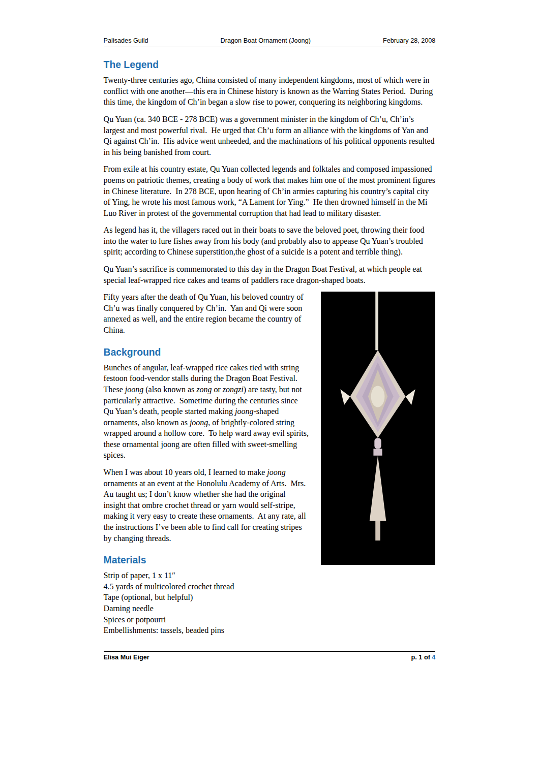Palisades Guild Dragon Boat Ornament (Joong) February 28, 2008
The Legend
Twenty-three centuries ago, China consisted of many independent kingdoms, most of which were in conflict with one another—this era in Chinese history is known as the Warring States Period. During this time, the kingdom of Ch’in began a slow rise to power, conquering its neighboring kingdoms.
Qu Yuan (ca. 340 BCE - 278 BCE) was a government minister in the kingdom of Ch’u, Ch’in’s largest and most powerful rival. He urged that Ch’u form an alliance with the kingdoms of Yan and Qi against Ch’in. His advice went unheeded, and the machinations of his political opponents resulted in his being banished from court.
From exile at his country estate, Qu Yuan collected legends and folktales and composed impassioned poems on patriotic themes, creating a body of work that makes him one of the most prominent figures in Chinese literature. In 278 BCE, upon hearing of Ch’in armies capturing his country’s capital city of Ying, he wrote his most famous work, “A Lament for Ying.” He then drowned himself in the Mi Luo River in protest of the governmental corruption that had lead to military disaster.
As legend has it, the villagers raced out in their boats to save the beloved poet, throwing their food into the water to lure fishes away from his body (and probably also to appease Qu Yuan’s troubled spirit; according to Chinese superstition,the ghost of a suicide is a potent and terrible thing).
Qu Yuan’s sacrifice is commemorated to this day in the Dragon Boat Festival, at which people eat special leaf-wrapped rice cakes and teams of paddlers race dragon-shaped boats.
Fifty years after the death of Qu Yuan, his beloved country of Ch’u was finally conquered by Ch’in. Yan and Qi were soon annexed as well, and the entire region became the country of China.
Background
Bunches of angular, leaf-wrapped rice cakes tied with string festoon food-vendor stalls during the Dragon Boat Festival. These joong (also known as zong or zongzi) are tasty, but not particularly attractive. Sometime during the centuries since Qu Yuan’s death, people started making joong-shaped ornaments, also known as joong, of brightly-colored string wrapped around a hollow core. To help ward away evil spirits, these ornamental joong are often filled with sweet-smelling spices.
When I was about 10 years old, I learned to make joong ornaments at an event at the Honolulu Academy of Arts. Mrs. Au taught us; I don’t know whether she had the original insight that ombre crochet thread or yarn would self-stripe, making it very easy to create these ornaments. At any rate, all the instructions I’ve been able to find call for creating stripes by changing threads.
Materials
Strip of paper, 1 x 11″
4.5 yards of multicolored crochet thread
Tape (optional, but helpful)
Darning needle
Spices or potpourri
Embellishments: tassels, beaded pins
Elisa Mui Eiger p. 1 of 4